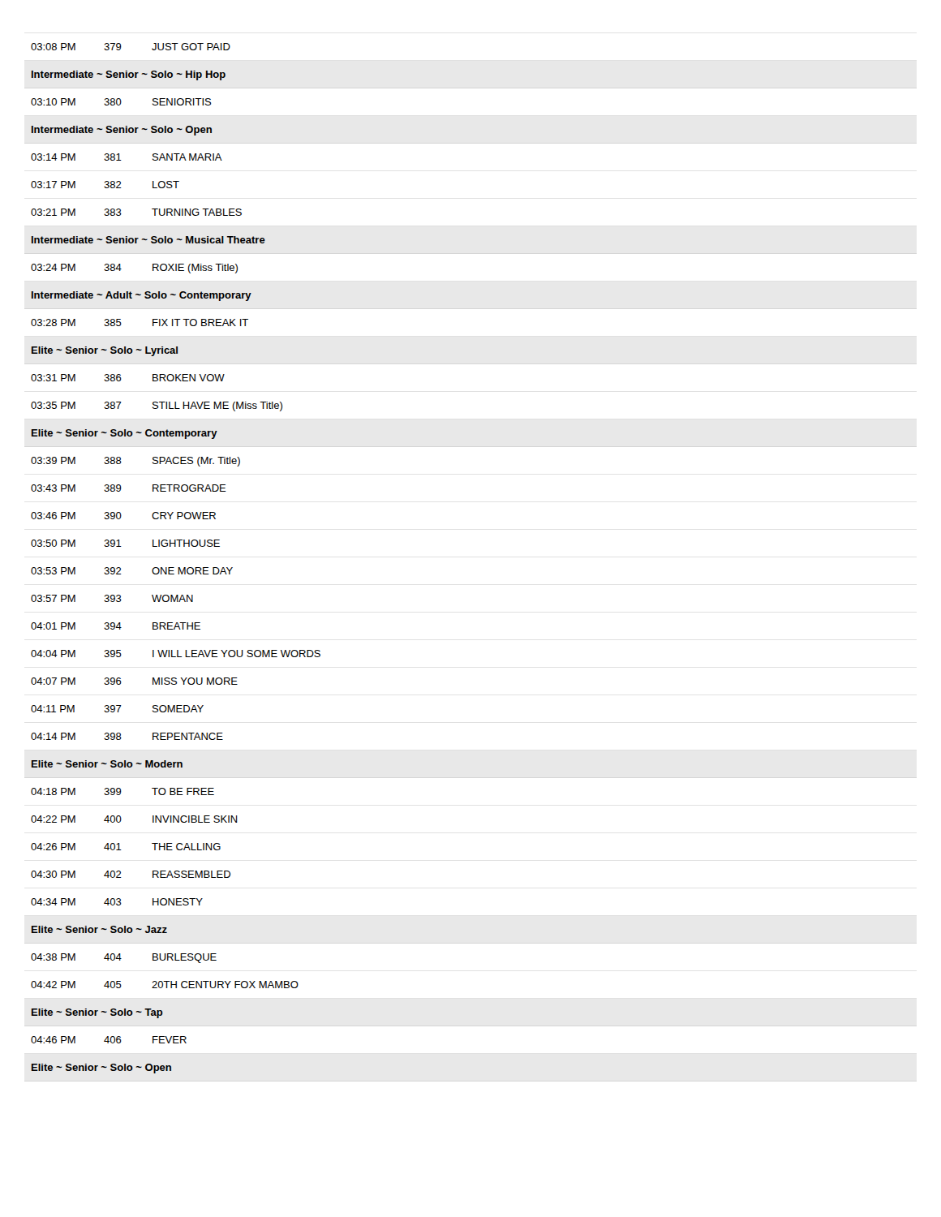| 03:08 PM | 379 | JUST GOT PAID |
| Intermediate ~ Senior ~ Solo ~ Hip Hop |
| 03:10 PM | 380 | SENIORITIS |
| Intermediate ~ Senior ~ Solo ~ Open |
| 03:14 PM | 381 | SANTA MARIA |
| 03:17 PM | 382 | LOST |
| 03:21 PM | 383 | TURNING TABLES |
| Intermediate ~ Senior ~ Solo ~ Musical Theatre |
| 03:24 PM | 384 | ROXIE (Miss Title) |
| Intermediate ~ Adult ~ Solo ~ Contemporary |
| 03:28 PM | 385 | FIX IT TO BREAK IT |
| Elite ~ Senior ~ Solo ~ Lyrical |
| 03:31 PM | 386 | BROKEN VOW |
| 03:35 PM | 387 | STILL HAVE ME (Miss Title) |
| Elite ~ Senior ~ Solo ~ Contemporary |
| 03:39 PM | 388 | SPACES (Mr. Title) |
| 03:43 PM | 389 | RETROGRADE |
| 03:46 PM | 390 | CRY POWER |
| 03:50 PM | 391 | LIGHTHOUSE |
| 03:53 PM | 392 | ONE MORE DAY |
| 03:57 PM | 393 | WOMAN |
| 04:01 PM | 394 | BREATHE |
| 04:04 PM | 395 | I WILL LEAVE YOU SOME WORDS |
| 04:07 PM | 396 | MISS YOU MORE |
| 04:11 PM | 397 | SOMEDAY |
| 04:14 PM | 398 | REPENTANCE |
| Elite ~ Senior ~ Solo ~ Modern |
| 04:18 PM | 399 | TO BE FREE |
| 04:22 PM | 400 | INVINCIBLE SKIN |
| 04:26 PM | 401 | THE CALLING |
| 04:30 PM | 402 | REASSEMBLED |
| 04:34 PM | 403 | HONESTY |
| Elite ~ Senior ~ Solo ~ Jazz |
| 04:38 PM | 404 | BURLESQUE |
| 04:42 PM | 405 | 20TH CENTURY FOX MAMBO |
| Elite ~ Senior ~ Solo ~ Tap |
| 04:46 PM | 406 | FEVER |
| Elite ~ Senior ~ Solo ~ Open |